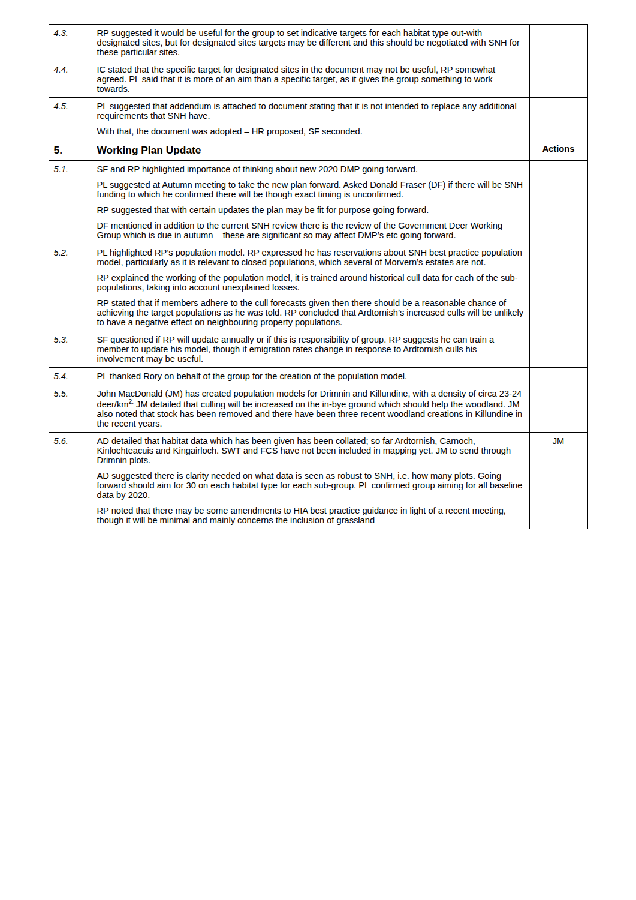| 4.3. | RP suggested it would be useful for the group to set indicative targets for each habitat type out-with designated sites, but for designated sites targets may be different and this should be negotiated with SNH for these particular sites. | |
| 4.4. | IC stated that the specific target for designated sites in the document may not be useful, RP somewhat agreed. PL said that it is more of an aim than a specific target, as it gives the group something to work towards. | |
| 4.5. | PL suggested that addendum is attached to document stating that it is not intended to replace any additional requirements that SNH have. With that, the document was adopted – HR proposed, SF seconded. | |
| 5. | Working Plan Update | Actions |
| 5.1. | SF and RP highlighted importance of thinking about new 2020 DMP going forward. PL suggested at Autumn meeting to take the new plan forward. Asked Donald Fraser (DF) if there will be SNH funding to which he confirmed there will be though exact timing is unconfirmed. RP suggested that with certain updates the plan may be fit for purpose going forward. DF mentioned in addition to the current SNH review there is the review of the Government Deer Working Group which is due in autumn – these are significant so may affect DMP’s etc going forward. | |
| 5.2. | PL highlighted RP’s population model. RP expressed he has reservations about SNH best practice population model, particularly as it is relevant to closed populations, which several of Morvern’s estates are not. RP explained the working of the population model, it is trained around historical cull data for each of the sub-populations, taking into account unexplained losses. RP stated that if members adhere to the cull forecasts given then there should be a reasonable chance of achieving the target populations as he was told. RP concluded that Ardtornish’s increased culls will be unlikely to have a negative effect on neighbouring property populations. | |
| 5.3. | SF questioned if RP will update annually or if this is responsibility of group. RP suggests he can train a member to update his model, though if emigration rates change in response to Ardtornish culls his involvement may be useful. | |
| 5.4. | PL thanked Rory on behalf of the group for the creation of the population model. | |
| 5.5. | John MacDonald (JM) has created population models for Drimnin and Killundine, with a density of circa 23-24 deer/km 2. JM detailed that culling will be increased on the in-bye ground which should help the woodland. JM also noted that stock has been removed and there have been three recent woodland creations in Killundine in the recent years. | |
| 5.6. | AD detailed that habitat data which has been given has been collated; so far Ardtornish, Carnoch, Kinlochteacuis and Kingairloch. SWT and FCS have not been included in mapping yet. JM to send through Drimnin plots. AD suggested there is clarity needed on what data is seen as robust to SNH, i.e. how many plots. Going forward should aim for 30 on each habitat type for each sub-group. PL confirmed group aiming for all baseline data by 2020. RP noted that there may be some amendments to HIA best practice guidance in light of a recent meeting, though it will be minimal and mainly concerns the inclusion of grassland | JM |